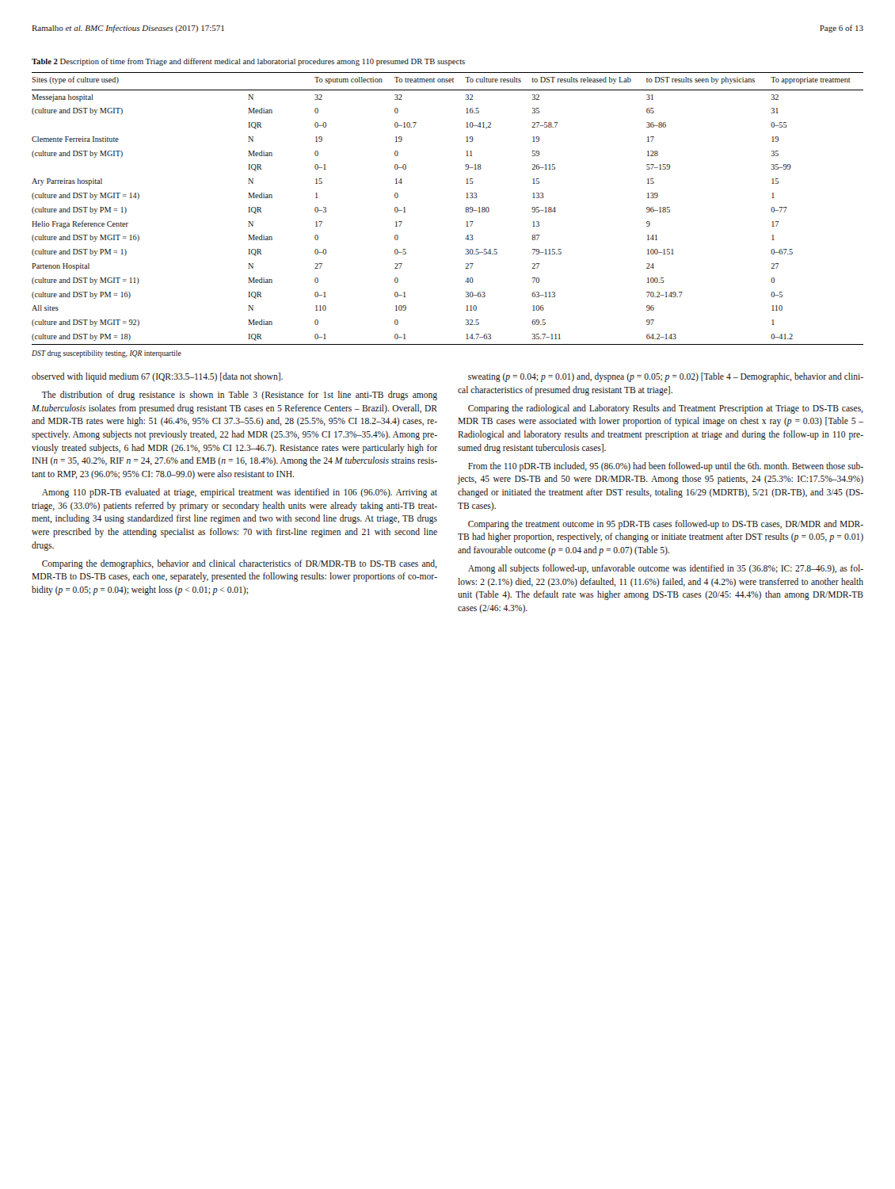Ramalho et al. BMC Infectious Diseases (2017) 17:571
Page 6 of 13
Table 2 Description of time from Triage and different medical and laboratorial procedures among 110 presumed DR TB suspects
| Sites (type of culture used) | | To sputum collection | To treatment onset | To culture results | to DST results released by Lab | to DST results seen by physicians | To appropriate treatment |
| --- | --- | --- | --- | --- | --- | --- | --- |
| Messejana hospital | N | 32 | 32 | 32 | 32 | 31 | 32 |
| (culture and DST by MGIT) | Median | 0 | 0 | 16.5 | 35 | 65 | 31 |
| | IQR | 0–0 | 0–10.7 | 10–41,2 | 27–58.7 | 36–86 | 0–55 |
| Clemente Ferreira Institute | N | 19 | 19 | 19 | 19 | 17 | 19 |
| (culture and DST by MGIT) | Median | 0 | 0 | 11 | 59 | 128 | 35 |
| | IQR | 0–1 | 0–0 | 9–18 | 26–115 | 57–159 | 35–99 |
| Ary Parreiras hospital | N | 15 | 14 | 15 | 15 | 15 | 15 |
| (culture and DST by MGIT = 14) | Median | 1 | 0 | 133 | 133 | 139 | 1 |
| (culture and DST by PM = 1) | IQR | 0–3 | 0–1 | 89–180 | 95–184 | 96–185 | 0–77 |
| Helio Fraga Reference Center | N | 17 | 17 | 17 | 13 | 9 | 17 |
| (culture and DST by MGIT = 16) | Median | 0 | 0 | 43 | 87 | 141 | 1 |
| (culture and DST by PM = 1) | IQR | 0–0 | 0–5 | 30.5–54.5 | 79–115.5 | 100–151 | 0–67.5 |
| Partenon Hospital | N | 27 | 27 | 27 | 27 | 24 | 27 |
| (culture and DST by MGIT = 11) | Median | 0 | 0 | 40 | 70 | 100.5 | 0 |
| (culture and DST by PM = 16) | IQR | 0–1 | 0–1 | 30–63 | 63–113 | 70.2–149.7 | 0–5 |
| All sites | N | 110 | 109 | 110 | 106 | 96 | 110 |
| (culture and DST by MGIT = 92) | Median | 0 | 0 | 32.5 | 69.5 | 97 | 1 |
| (culture and DST by PM = 18) | IQR | 0–1 | 0–1 | 14.7–63 | 35.7–111 | 64.2–143 | 0–41.2 |
DST drug susceptibility testing, IQR interquartile
observed with liquid medium 67 (IQR:33.5–114.5) [data not shown].
The distribution of drug resistance is shown in Table 3 (Resistance for 1st line anti-TB drugs among M.tuberculosis isolates from presumed drug resistant TB cases en 5 Reference Centers – Brazil). Overall, DR and MDR-TB rates were high: 51 (46.4%, 95% CI 37.3–55.6) and, 28 (25.5%, 95% CI 18.2–34.4) cases, respectively. Among subjects not previously treated, 22 had MDR (25.3%, 95% CI 17.3%–35.4%). Among previously treated subjects, 6 had MDR (26.1%, 95% CI 12.3–46.7). Resistance rates were particularly high for INH (n = 35, 40.2%, RIF n = 24, 27.6% and EMB (n = 16, 18.4%). Among the 24 M tuberculosis strains resistant to RMP, 23 (96.0%; 95% CI: 78.0–99.0) were also resistant to INH.
Among 110 pDR-TB evaluated at triage, empirical treatment was identified in 106 (96.0%). Arriving at triage, 36 (33.0%) patients referred by primary or secondary health units were already taking anti-TB treatment, including 34 using standardized first line regimen and two with second line drugs. At triage, TB drugs were prescribed by the attending specialist as follows: 70 with first-line regimen and 21 with second line drugs.
Comparing the demographics, behavior and clinical characteristics of DR/MDR-TB to DS-TB cases and, MDR-TB to DS-TB cases, each one, separately, presented the following results: lower proportions of co-morbidity (p = 0.05; p = 0.04); weight loss (p < 0.01; p < 0.01);
sweating (p = 0.04; p = 0.01) and, dyspnea (p = 0.05; p = 0.02) [Table 4 – Demographic, behavior and clinical characteristics of presumed drug resistant TB at triage].
Comparing the radiological and Laboratory Results and Treatment Prescription at Triage to DS-TB cases, MDR TB cases were associated with lower proportion of typical image on chest x ray (p = 0.03) [Table 5 – Radiological and laboratory results and treatment prescription at triage and during the follow-up in 110 presumed drug resistant tuberculosis cases].
From the 110 pDR-TB included, 95 (86.0%) had been followed-up until the 6th. month. Between those subjects, 45 were DS-TB and 50 were DR/MDR-TB. Among those 95 patients, 24 (25.3%: IC:17.5%–34.9%) changed or initiated the treatment after DST results, totaling 16/29 (MDRTB), 5/21 (DR-TB), and 3/45 (DS-TB cases).
Comparing the treatment outcome in 95 pDR-TB cases followed-up to DS-TB cases, DR/MDR and MDR-TB had higher proportion, respectively, of changing or initiate treatment after DST results (p = 0.05, p = 0.01) and favourable outcome (p = 0.04 and p = 0.07) (Table 5).
Among all subjects followed-up, unfavorable outcome was identified in 35 (36.8%; IC: 27.8–46.9), as follows: 2 (2.1%) died, 22 (23.0%) defaulted, 11 (11.6%) failed, and 4 (4.2%) were transferred to another health unit (Table 4). The default rate was higher among DS-TB cases (20/45: 44.4%) than among DR/MDR-TB cases (2/46: 4.3%).